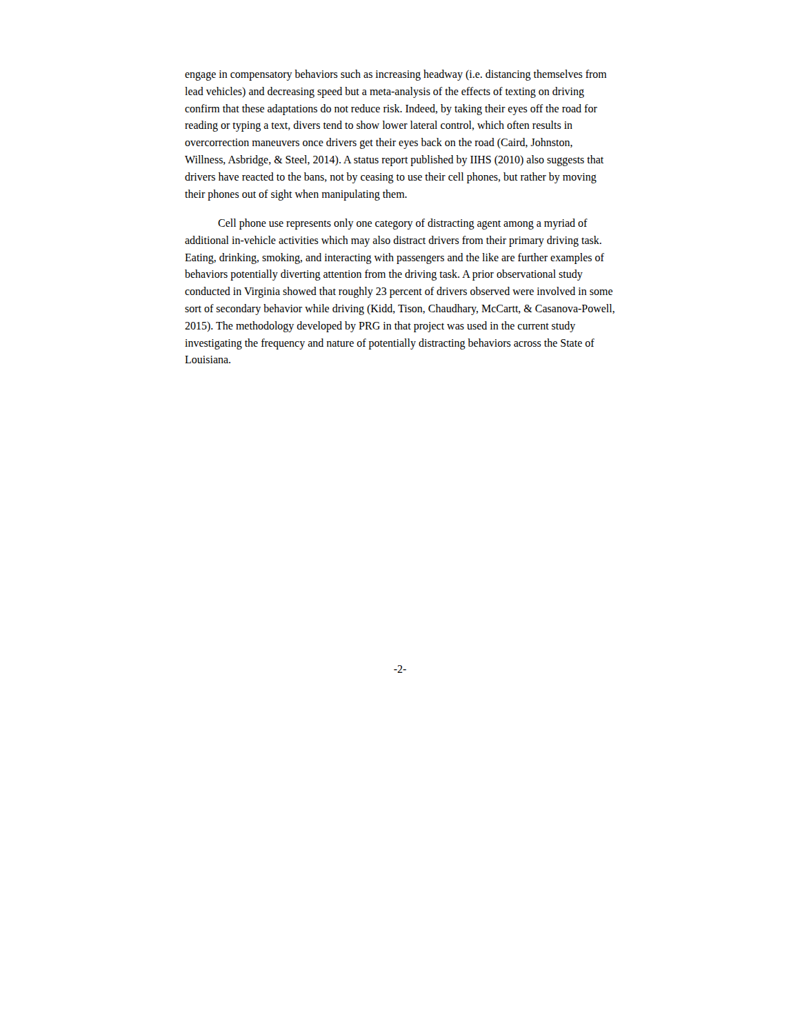engage in compensatory behaviors such as increasing headway (i.e. distancing themselves from lead vehicles) and decreasing speed but a meta-analysis of the effects of texting on driving confirm that these adaptations do not reduce risk. Indeed, by taking their eyes off the road for reading or typing a text, divers tend to show lower lateral control, which often results in overcorrection maneuvers once drivers get their eyes back on the road (Caird, Johnston, Willness, Asbridge, & Steel, 2014). A status report published by IIHS (2010) also suggests that drivers have reacted to the bans, not by ceasing to use their cell phones, but rather by moving their phones out of sight when manipulating them.
Cell phone use represents only one category of distracting agent among a myriad of additional in-vehicle activities which may also distract drivers from their primary driving task. Eating, drinking, smoking, and interacting with passengers and the like are further examples of behaviors potentially diverting attention from the driving task. A prior observational study conducted in Virginia showed that roughly 23 percent of drivers observed were involved in some sort of secondary behavior while driving (Kidd, Tison, Chaudhary, McCartt, & Casanova-Powell, 2015). The methodology developed by PRG in that project was used in the current study investigating the frequency and nature of potentially distracting behaviors across the State of Louisiana.
-2-